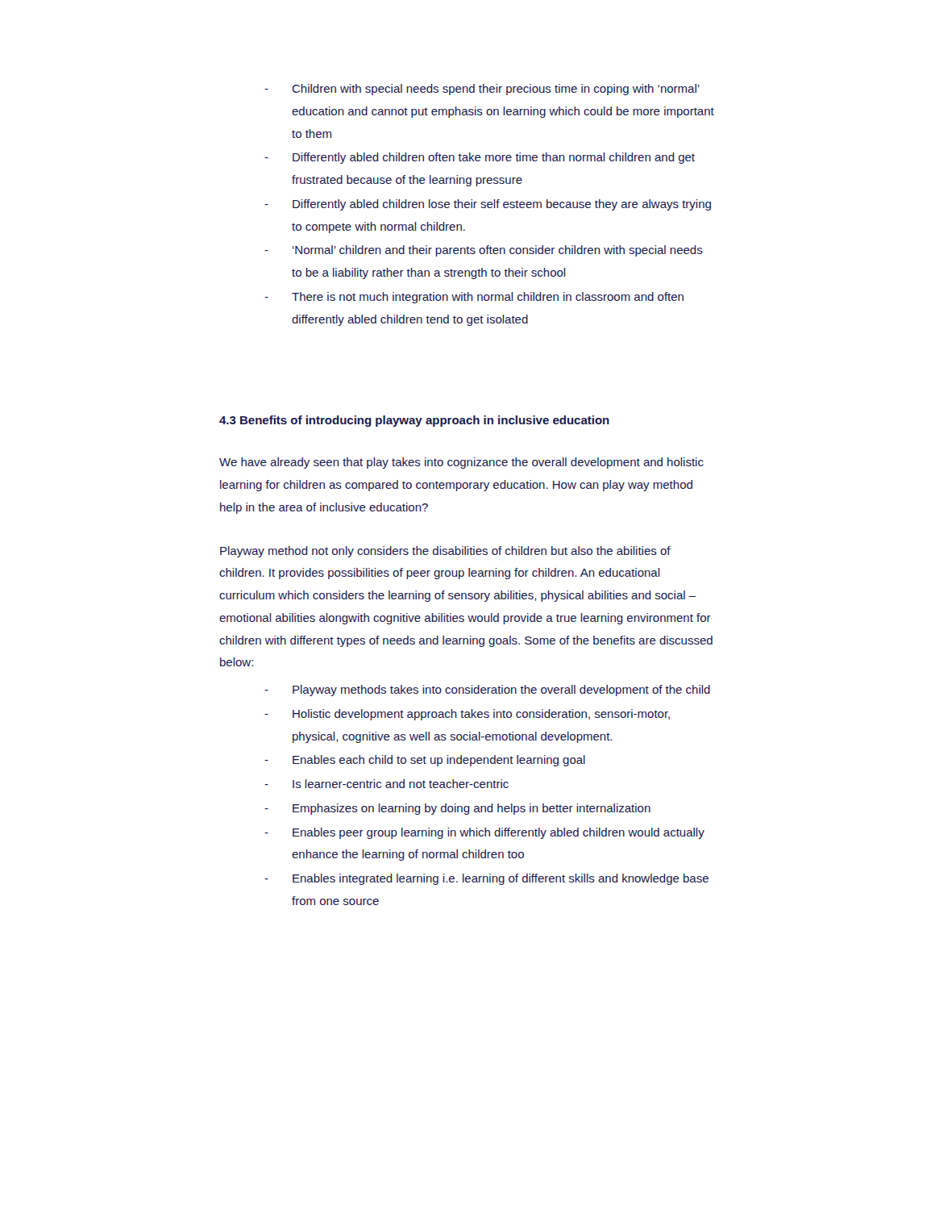Children with special needs spend their precious time in coping with ‘normal’ education and cannot put emphasis on learning which could be more important to them
Differently abled children often take more time than normal children and get frustrated because of the learning pressure
Differently abled children lose their self esteem because they are always trying to compete with normal children.
‘Normal’ children and their parents often consider children with special needs to be a liability rather than a strength to their school
There is not much integration with normal children in classroom and often differently abled children tend to get isolated
4.3 Benefits of introducing playway approach in inclusive education
We have already seen that play takes into cognizance the overall development and holistic learning for children as compared to contemporary education. How can play way method help in the area of inclusive education?
Playway method not only considers the disabilities of children but also the abilities of children. It provides possibilities of peer group learning for children. An educational curriculum which considers the learning of sensory abilities, physical abilities and social – emotional abilities alongwith cognitive abilities would provide a true learning environment for children with different types of needs and learning goals. Some of the benefits are discussed below:
Playway methods takes into consideration the overall development of the child
Holistic development approach takes into consideration, sensori-motor, physical, cognitive as well as social-emotional development.
Enables each child to set up independent learning goal
Is learner-centric and not teacher-centric
Emphasizes on learning by doing and helps in better internalization
Enables peer group learning in which differently abled children would actually enhance the learning of normal children too
Enables integrated learning i.e. learning of different skills and knowledge base from one source